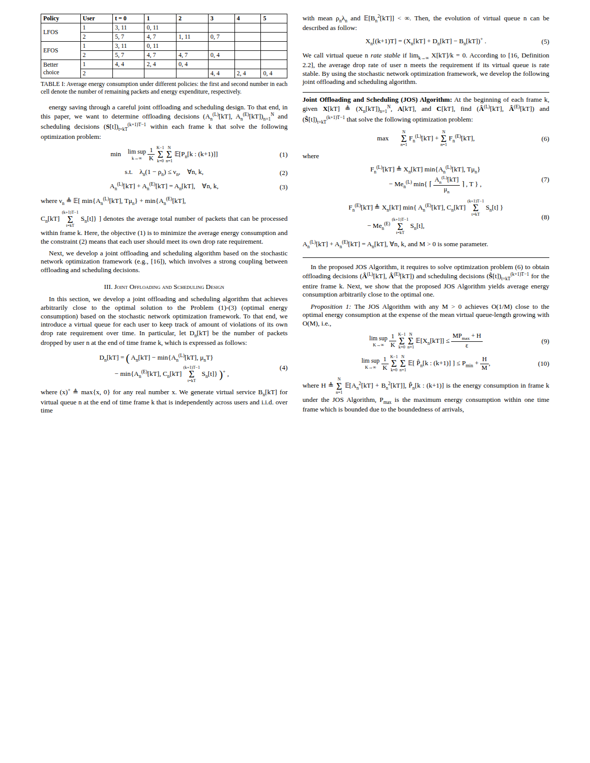| Policy | User | t = 0 | 1 | 2 | 3 | 4 | 5 |
| --- | --- | --- | --- | --- | --- | --- | --- |
| LFOS | 1 | 3, 11 | 0, 11 | | | | |
| 2 | 5, 7 | 4, 7 | 1, 11 | 0, 7 | | |
| EFOS | 1 | 3, 11 | 0, 11 | | | | |
| 2 | 5, 7 | 4, 7 | 4, 7 | 0, 4 | | |
| Better choice | 1 | 4, 4 | 2, 4 | 0, 4 | | | |
| 2 | | | | 4, 4 | 2, 4 | 0, 4 |
TABLE I: Average energy consumption under different policies: the first and second number in each cell denote the number of remaining packets and energy expenditure, respectively.
energy saving through a careful joint offloading and scheduling design. To that end, in this paper, we want to determine offloading decisions (An(L)[kT], An(E)[kT])n=1N and scheduling decisions (S[t])t=kT(k+1)T−1 within each frame k that solve the following optimization problem:
min lim sup k→∞ 1 K K−1 Σk=0 NΣn=1 𝔼[Pn[k : (k+1)]] (1)
s.t. λn(1 − ρn) ≤ νn, ∀n, k, (2)
An(L)[kT] + An(E)[kT] = An[kT], ∀n, k, (3)
where νn ≜ 𝔼[ min{An(L)[kT], Tμn} + min{An(E)[kT],
Cn[kT] (k+1)T−1 Σt=kT Sn[t]} ] denotes the average total number of packets that can be processed within frame k. Here, the objective (1) is to minimize the average energy consumption and the constraint (2) means that each user should meet its own drop rate requirement.
Next, we develop a joint offloading and scheduling algorithm based on the stochastic network optimization framework (e.g., [16]), which involves a strong coupling between offloading and scheduling decisions.
III. Joint Offloading and Scheduling Design
In this section, we develop a joint offloading and scheduling algorithm that achieves arbitrarily close to the optimal solution to the Problem (1)-(3) (optimal energy consumption) based on the stochastic network optimization framework. To that end, we introduce a virtual queue for each user to keep track of amount of violations of its own drop rate requirement over time. In particular, let Dn[kT] be the number of packets dropped by user n at the end of time frame k, which is expressed as follows:
Dn[kT] = ( An[kT] − min{An(L)[kT], μnT}
− min{An(E)[kT], Cn[kT] (k+1)T−1 Σt=kT Sn[t]} )+ , (4)
where (x)+ ≜ max{x, 0} for any real number x. We generate virtual service Bn[kT] for virtual queue n at the end of time frame k that is independently across users and i.i.d. over time
with mean ρnλn and 𝔼[Bn2[kT]] < ∞. Then, the evolution of virtual queue n can be described as follow:
Xn[(k+1)T] = (Xn[kT] + Dn[kT] − Bn[kT])+ . (5)
We call virtual queue n rate stable if limk→∞ X[kT]/k = 0. According to [16, Definition 2.2], the average drop rate of user n meets the requirement if its virtual queue is rate stable. By using the stochastic network optimization framework, we develop the following joint offloading and scheduling algorithm.
Joint Offloading and Scheduling (JOS) Algorithm: At the beginning of each frame k, given X[kT] ≜ (Xn[kT])n=1N, A[kT], and C[kT], find (Â(L)[kT], Â(E)[kT]) and (Ŝ[t])t=kT(k+1)T−1 that solve the following optimization problem:
max NΣn=1 Fn(L)[kT] + NΣn=1 Fn(E)[kT], (6)
where
Fn(L)[kT] ≜ Xn[kT] min{An(L)[kT], Tμn}
− Men(L) min{ ⌈ An(L)[kT] μn ⌉ , T } , (7)
Fn(E)[kT] ≜ Xn[kT] min{ An(E)[kT], Cn[kT] (k+1)T−1 Σt=kT Sn[t] }
− Men(E) (k+1)T−1 Σt=kT Sn[t], (8)
An(L)[kT] + An(E)[kT] = An[kT], ∀n, k, and M > 0 is some parameter.
In the proposed JOS Algorithm, it requires to solve optimization problem (6) to obtain offloading decisions (Â(L)[kT], Â(E)[kT]) and scheduling decisions (Ŝ[t])t=kT(k+1)T−1 for the entire frame k. Next, we show that the proposed JOS Algorithm yields average energy consumption arbitrarily close to the optimal one.
Proposition 1: The JOS Algorithm with any M > 0 achieves O(1/M) close to the optimal energy consumption at the expense of the mean virtual queue-length growing with O(M), i.e.,
lim sup K→∞ 1 K K−1 Σk=0 NΣn=1 𝔼[Xn[kT]] ≤ MPmax + H ε (9)
lim sup K→∞ 1 K K−1 Σk=0 NΣn=1 𝔼[ P̂n[k : (k+1)] ] ≤ Pmin + HM, (10)
where H ≜ NΣn=1 𝔼[An2[kT] + Bn2[kT]], P̂n[k : (k+1)] is the energy consumption in frame k under the JOS Algorithm, Pmax is the maximum energy consumption within one time frame which is bounded due to the boundedness of arrivals,